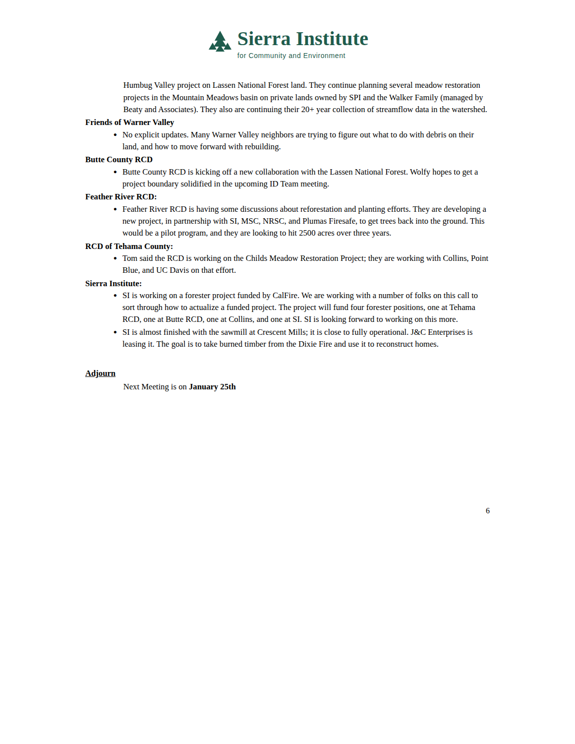Sierra Institute
for Community and Environment
Humbug Valley project on Lassen National Forest land. They continue planning several meadow restoration projects in the Mountain Meadows basin on private lands owned by SPI and the Walker Family (managed by Beaty and Associates). They also are continuing their 20+ year collection of streamflow data in the watershed.
Friends of Warner Valley
No explicit updates. Many Warner Valley neighbors are trying to figure out what to do with debris on their land, and how to move forward with rebuilding.
Butte County RCD
Butte County RCD is kicking off a new collaboration with the Lassen National Forest. Wolfy hopes to get a project boundary solidified in the upcoming ID Team meeting.
Feather River RCD:
Feather River RCD is having some discussions about reforestation and planting efforts. They are developing a new project, in partnership with SI, MSC, NRSC, and Plumas Firesafe, to get trees back into the ground. This would be a pilot program, and they are looking to hit 2500 acres over three years.
RCD of Tehama County:
Tom said the RCD is working on the Childs Meadow Restoration Project; they are working with Collins, Point Blue, and UC Davis on that effort.
Sierra Institute:
SI is working on a forester project funded by CalFire. We are working with a number of folks on this call to sort through how to actualize a funded project. The project will fund four forester positions, one at Tehama RCD, one at Butte RCD, one at Collins, and one at SI. SI is looking forward to working on this more.
SI is almost finished with the sawmill at Crescent Mills; it is close to fully operational. J&C Enterprises is leasing it. The goal is to take burned timber from the Dixie Fire and use it to reconstruct homes.
Adjourn
Next Meeting is on January 25th
6